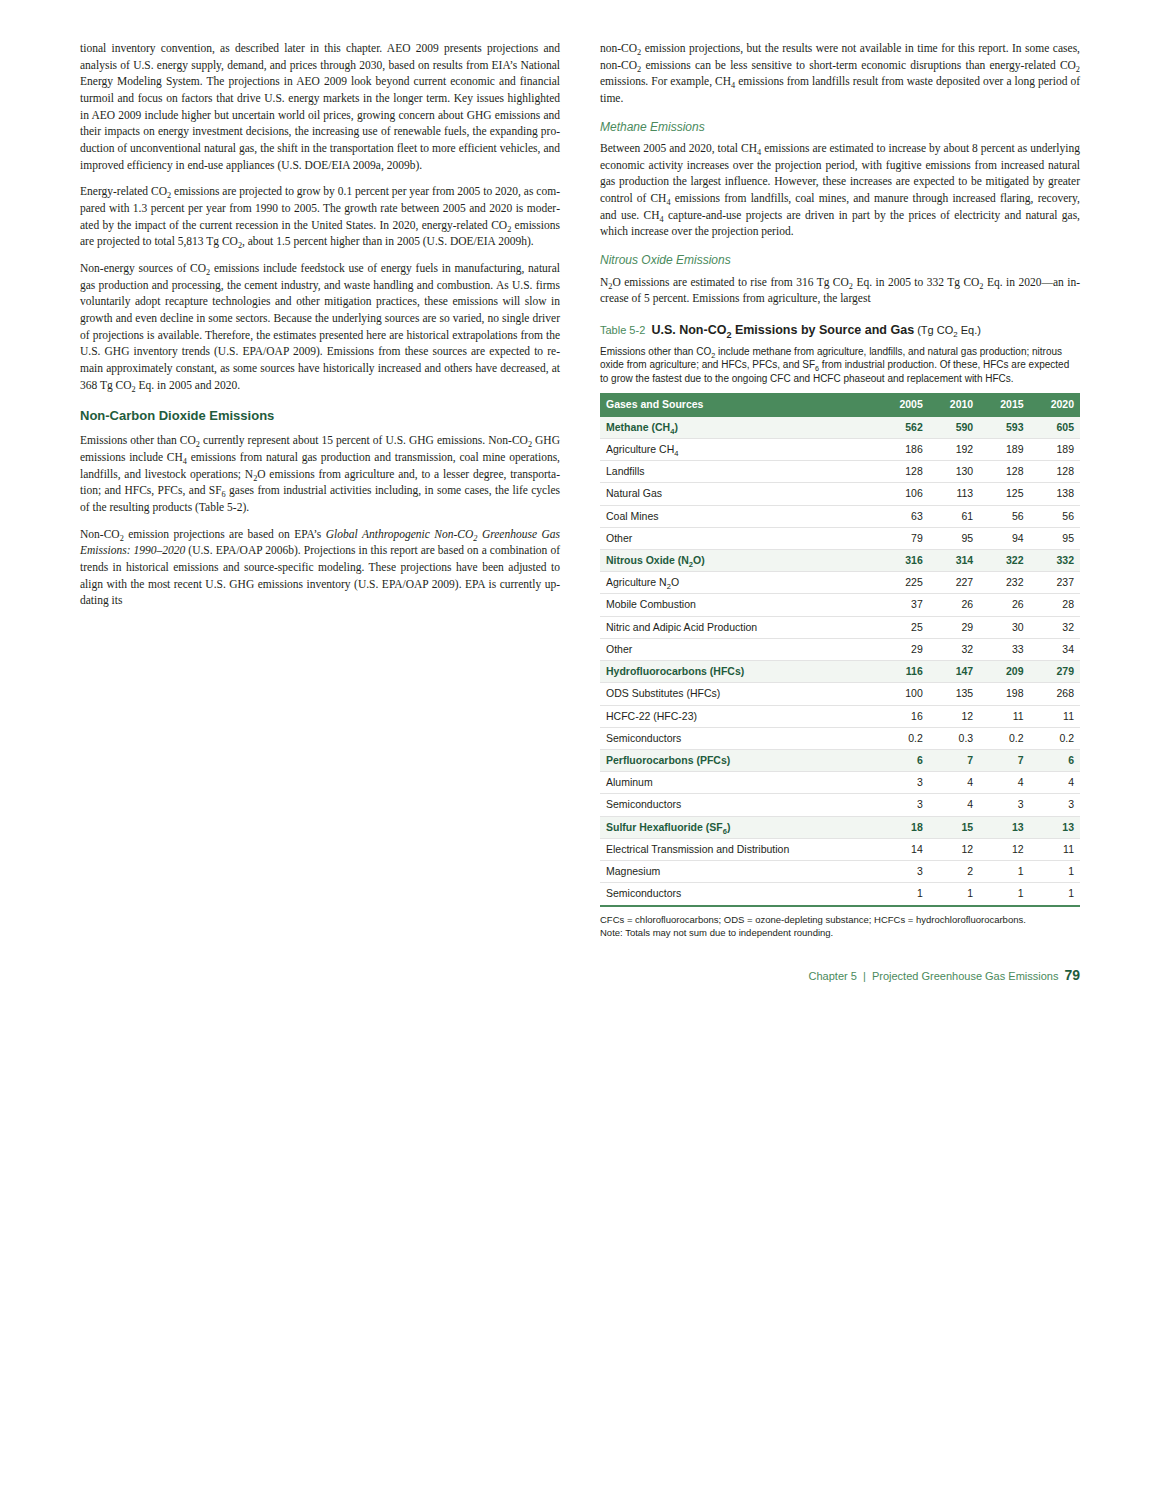tional inventory convention, as described later in this chapter. AEO 2009 presents projections and analysis of U.S. energy supply, demand, and prices through 2030, based on results from EIA’s National Energy Modeling System. The projections in AEO 2009 look beyond current economic and financial turmoil and focus on factors that drive U.S. energy markets in the longer term. Key issues highlighted in AEO 2009 include higher but uncertain world oil prices, growing concern about GHG emissions and their impacts on energy investment decisions, the increasing use of renewable fuels, the expanding production of unconventional natural gas, the shift in the transportation fleet to more efficient vehicles, and improved efficiency in end-use appliances (U.S. DOE/EIA 2009a, 2009b).
Energy-related CO2 emissions are projected to grow by 0.1 percent per year from 2005 to 2020, as compared with 1.3 percent per year from 1990 to 2005. The growth rate between 2005 and 2020 is moderated by the impact of the current recession in the United States. In 2020, energy-related CO2 emissions are projected to total 5,813 Tg CO2, about 1.5 percent higher than in 2005 (U.S. DOE/EIA 2009h).
Non-energy sources of CO2 emissions include feedstock use of energy fuels in manufacturing, natural gas production and processing, the cement industry, and waste handling and combustion. As U.S. firms voluntarily adopt recapture technologies and other mitigation practices, these emissions will slow in growth and even decline in some sectors. Because the underlying sources are so varied, no single driver of projections is available. Therefore, the estimates presented here are historical extrapolations from the U.S. GHG inventory trends (U.S. EPA/OAP 2009). Emissions from these sources are expected to remain approximately constant, as some sources have historically increased and others have decreased, at 368 Tg CO2 Eq. in 2005 and 2020.
Non-Carbon Dioxide Emissions
Emissions other than CO2 currently represent about 15 percent of U.S. GHG emissions. Non-CO2 GHG emissions include CH4 emissions from natural gas production and transmission, coal mine operations, landfills, and livestock operations; N2O emissions from agriculture and, to a lesser degree, transportation; and HFCs, PFCs, and SF6 gases from industrial activities including, in some cases, the life cycles of the resulting products (Table 5-2).
Non-CO2 emission projections are based on EPA’s Global Anthropogenic Non-CO2 Greenhouse Gas Emissions: 1990–2020 (U.S. EPA/OAP 2006b). Projections in this report are based on a combination of trends in historical emissions and source-specific modeling. These projections have been adjusted to align with the most recent U.S. GHG emissions inventory (U.S. EPA/OAP 2009). EPA is currently updating its
non-CO2 emission projections, but the results were not available in time for this report. In some cases, non-CO2 emissions can be less sensitive to short-term economic disruptions than energy-related CO2 emissions. For example, CH4 emissions from landfills result from waste deposited over a long period of time.
Methane Emissions
Between 2005 and 2020, total CH4 emissions are estimated to increase by about 8 percent as underlying economic activity increases over the projection period, with fugitive emissions from increased natural gas production the largest influence. However, these increases are expected to be mitigated by greater control of CH4 emissions from landfills, coal mines, and manure through increased flaring, recovery, and use. CH4 capture-and-use projects are driven in part by the prices of electricity and natural gas, which increase over the projection period.
Nitrous Oxide Emissions
N2O emissions are estimated to rise from 316 Tg CO2 Eq. in 2005 to 332 Tg CO2 Eq. in 2020—an increase of 5 percent. Emissions from agriculture, the largest
Table 5-2 U.S. Non-CO2 Emissions by Source and Gas (Tg CO2 Eq.)
Emissions other than CO2 include methane from agriculture, landfills, and natural gas production; nitrous oxide from agriculture; and HFCs, PFCs, and SF6 from industrial production. Of these, HFCs are expected to grow the fastest due to the ongoing CFC and HCFC phaseout and replacement with HFCs.
| Gases and Sources | 2005 | 2010 | 2015 | 2020 |
| --- | --- | --- | --- | --- |
| Methane (CH 4 ) | 562 | 590 | 593 | 605 |
| Agriculture CH 4 | 186 | 192 | 189 | 189 |
| Landfills | 128 | 130 | 128 | 128 |
| Natural Gas | 106 | 113 | 125 | 138 |
| Coal Mines | 63 | 61 | 56 | 56 |
| Other | 79 | 95 | 94 | 95 |
| Nitrous Oxide (N 2 O) | 316 | 314 | 322 | 332 |
| Agriculture N 2 O | 225 | 227 | 232 | 237 |
| Mobile Combustion | 37 | 26 | 26 | 28 |
| Nitric and Adipic Acid Production | 25 | 29 | 30 | 32 |
| Other | 29 | 32 | 33 | 34 |
| Hydrofluorocarbons (HFCs) | 116 | 147 | 209 | 279 |
| ODS Substitutes (HFCs) | 100 | 135 | 198 | 268 |
| HCFC-22 (HFC-23) | 16 | 12 | 11 | 11 |
| Semiconductors | 0.2 | 0.3 | 0.2 | 0.2 |
| Perfluorocarbons (PFCs) | 6 | 7 | 7 | 6 |
| Aluminum | 3 | 4 | 4 | 4 |
| Semiconductors | 3 | 4 | 3 | 3 |
| Sulfur Hexafluoride (SF 6 ) | 18 | 15 | 13 | 13 |
| Electrical Transmission and Distribution | 14 | 12 | 12 | 11 |
| Magnesium | 3 | 2 | 1 | 1 |
| Semiconductors | 1 | 1 | 1 | 1 |
CFCs = chlorofluorocarbons; ODS = ozone-depleting substance; HCFCs = hydrochlorofluorocarbons.
Note: Totals may not sum due to independent rounding.
Chapter 5 | Projected Greenhouse Gas Emissions79